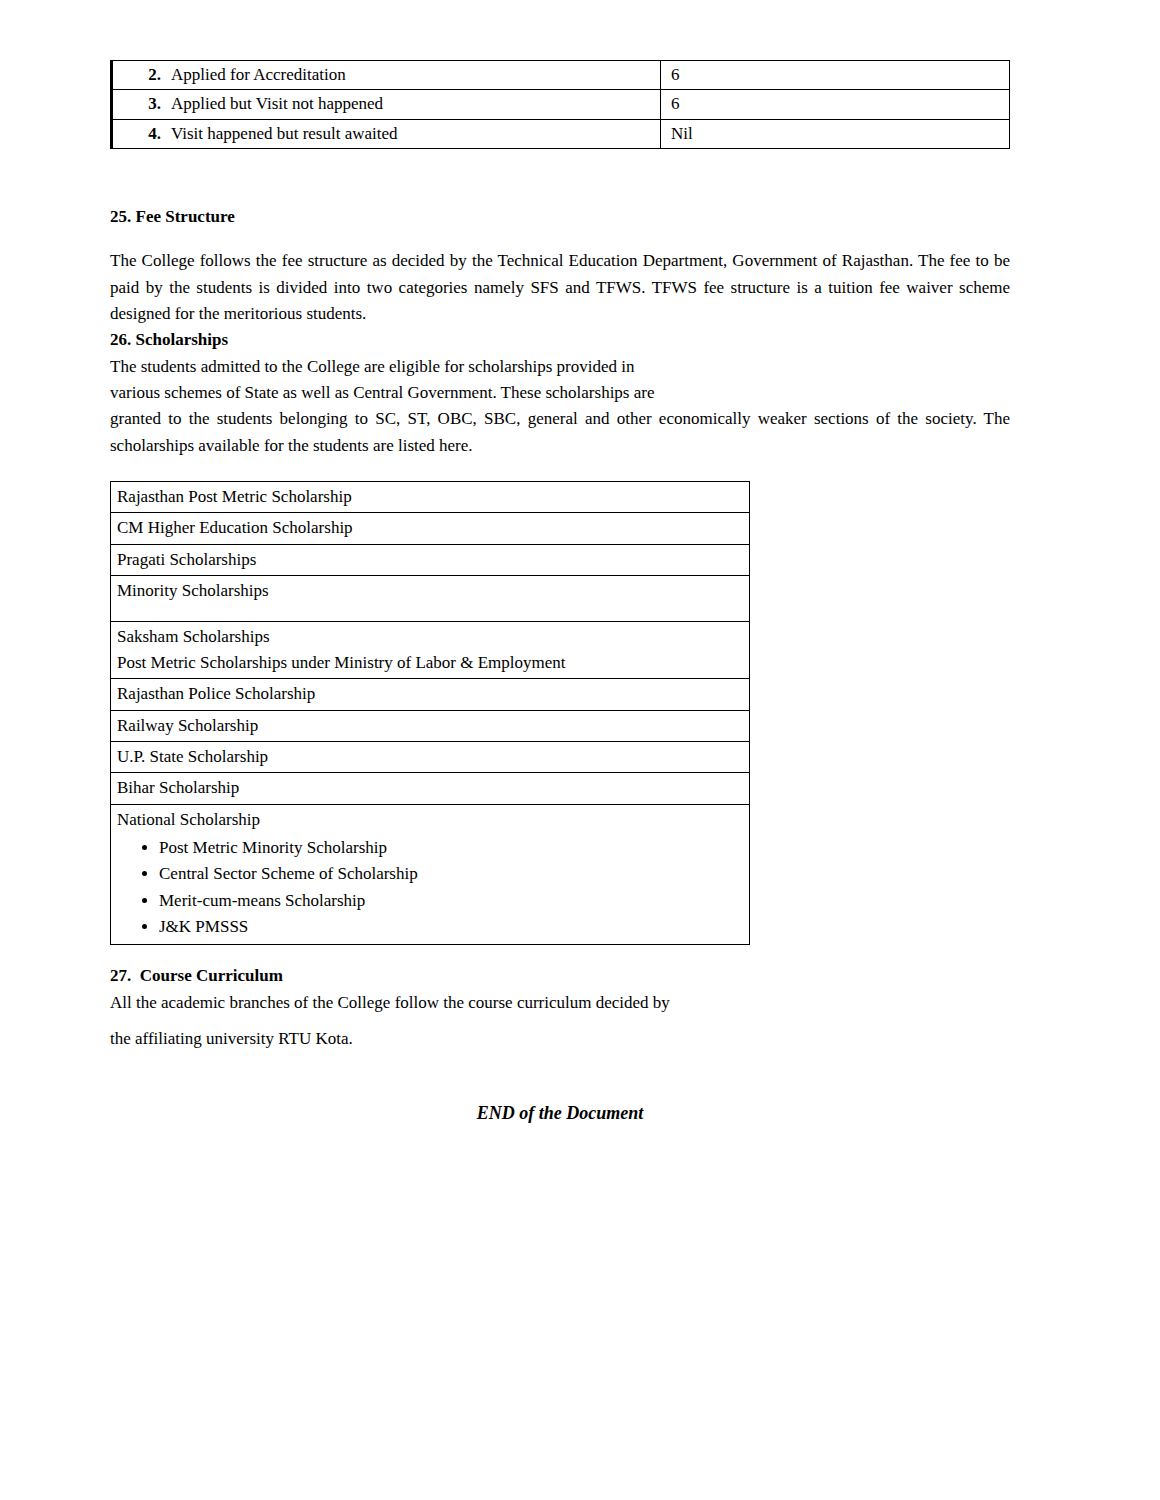| 2. | Applied for Accreditation | 6 |
| 3. | Applied but Visit not happened | 6 |
| 4. | Visit happened but result awaited | Nil |
25. Fee Structure
The College follows the fee structure as decided by the Technical Education Department, Government of Rajasthan. The fee to be paid by the students is divided into two categories namely SFS and TFWS. TFWS fee structure is a tuition fee waiver scheme designed for the meritorious students.
26. Scholarships
The students admitted to the College are eligible for scholarships provided in
various schemes of State as well as Central Government. These scholarships are
granted to the students belonging to SC, ST, OBC, SBC, general and other economically weaker sections of the society. The scholarships available for the students are listed here.
| Rajasthan Post Metric Scholarship |
| CM Higher Education Scholarship |
| Pragati Scholarships |
| Minority Scholarships |
| Saksham Scholarships Post Metric Scholarships under Ministry of Labor & Employment |
| Rajasthan Police Scholarship |
| Railway Scholarship |
| U.P. State Scholarship |
| Bihar Scholarship |
| National Scholarship Post Metric Minority Scholarship Central Sector Scheme of Scholarship Merit-cum-means Scholarship J&K PMSSS |
27. Course Curriculum
All the academic branches of the College follow the course curriculum decided by
the affiliating university RTU Kota.
END of the Document